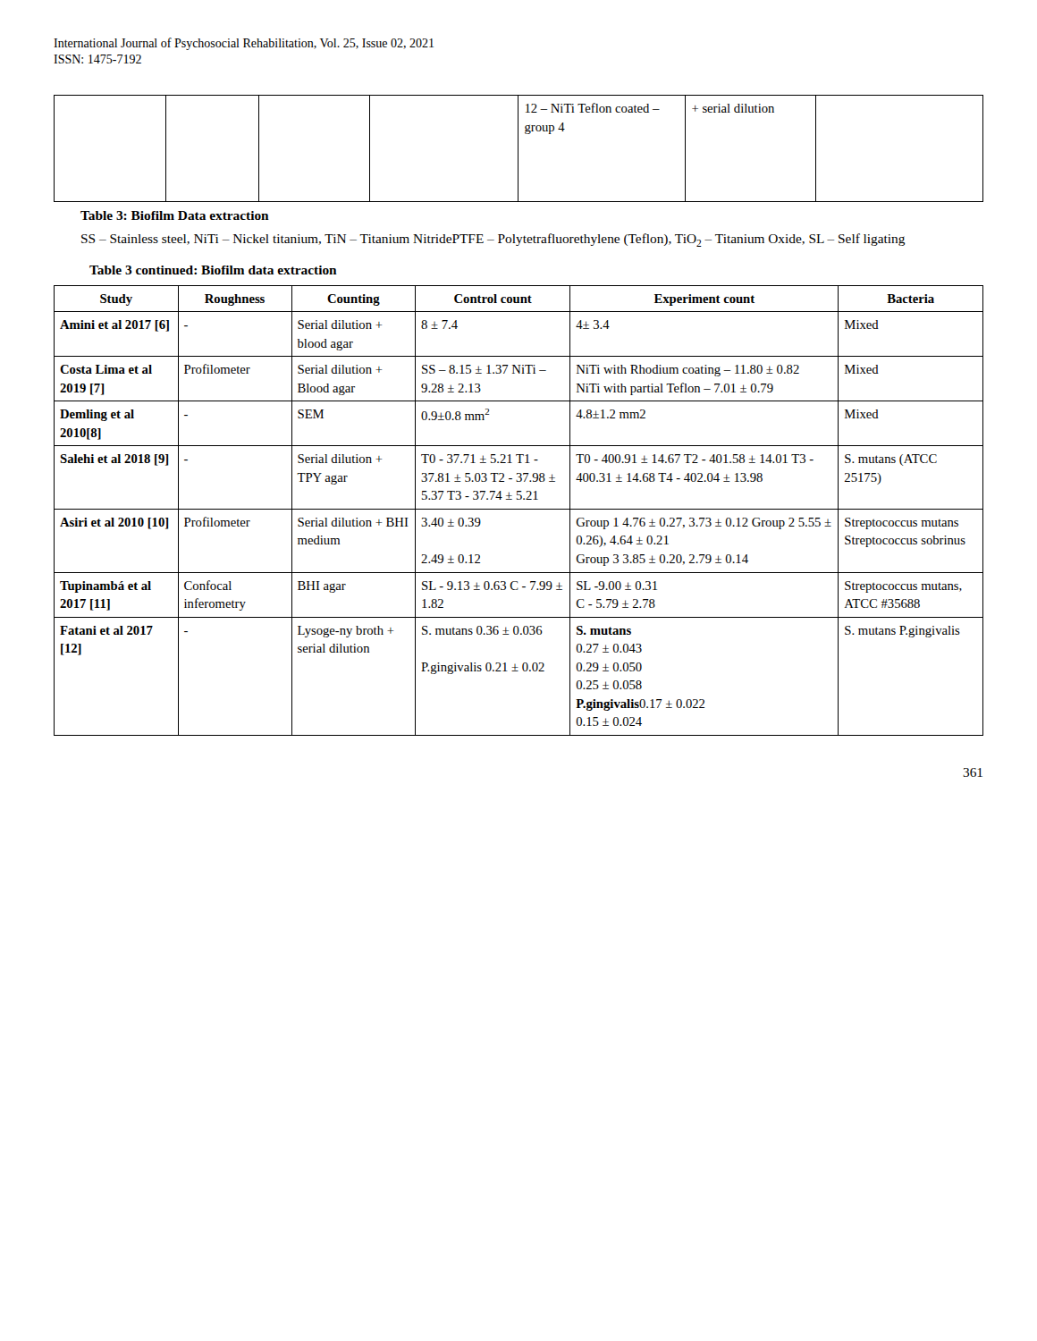International Journal of Psychosocial Rehabilitation, Vol. 25, Issue 02, 2021
ISSN: 1475-7192
| | | | | 12 – NiTi Teflon coated – group 4 | + serial dilution | |
Table 3: Biofilm Data extraction
SS – Stainless steel, NiTi – Nickel titanium, TiN – Titanium NitridePTFE – Polytetrafluorethylene (Teflon), TiO2 – Titanium Oxide, SL – Self ligating
Table 3 continued: Biofilm data extraction
| Study | Roughness | Counting | Control count | Experiment count | Bacteria |
| --- | --- | --- | --- | --- | --- |
| Amini et al 2017 [6] | - | Serial dilution + blood agar | 8 ± 7.4 | 4± 3.4 | Mixed |
| Costa Lima et al 2019 [7] | Profilometer | Serial dilution + Blood agar | SS – 8.15 ± 1.37 NiTi – 9.28 ± 2.13 | NiTi with Rhodium coating – 11.80 ± 0.82 NiTi with partial Teflon – 7.01 ± 0.79 | Mixed |
| Demling et al 2010[8] | - | SEM | 0.9±0.8 mm 2 | 4.8±1.2 mm2 | Mixed |
| Salehi et al 2018 [9] | - | Serial dilution + TPY agar | T0 - 37.71 ± 5.21 T1 - 37.81 ± 5.03 T2 - 37.98 ± 5.37 T3 - 37.74 ± 5.21 | T0 - 400.91 ± 14.67 T2 - 401.58 ± 14.01 T3 - 400.31 ± 14.68 T4 - 402.04 ± 13.98 | S. mutans (ATCC 25175) |
| Asiri et al 2010 [10] | Profilometer | Serial dilution + BHI medium | 3.40 ± 0.39 2.49 ± 0.12 | Group 1 4.76 ± 0.27, 3.73 ± 0.12 Group 2 5.55 ± 0.26), 4.64 ± 0.21 Group 3 3.85 ± 0.20, 2.79 ± 0.14 | Streptococcus mutans Streptococcus sobrinus |
| Tupinambá et al 2017 [11] | Confocal inferometry | BHI agar | SL - 9.13 ± 0.63 C - 7.99 ± 1.82 | SL -9.00 ± 0.31 C - 5.79 ± 2.78 | Streptococcus mutans, ATCC #35688 |
| Fatani et al 2017 [12] | - | Lysoge-ny broth + serial dilution | S. mutans 0.36 ± 0.036 P.gingivalis 0.21 ± 0.02 | S. mutans 0.27 ± 0.043 0.29 ± 0.050 0.25 ± 0.058 P.gingivalis 0.17 ± 0.022 0.15 ± 0.024 | S. mutans P.gingivalis |
361